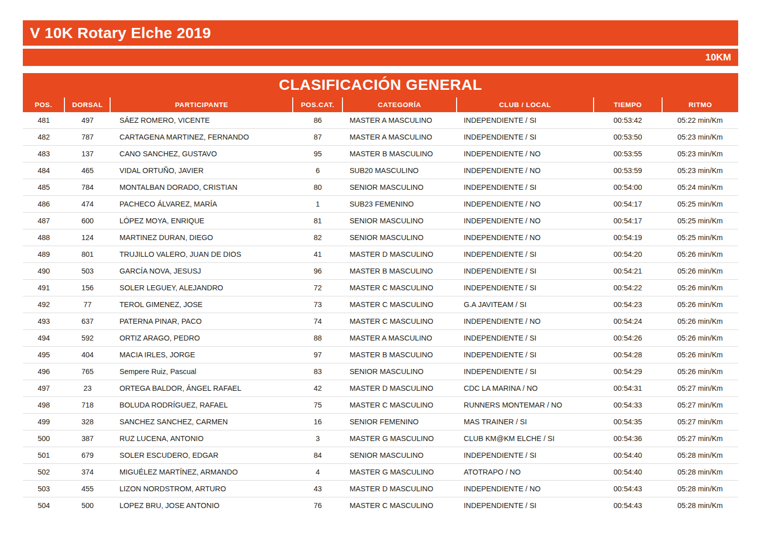V 10K Rotary Elche 2019
10KM
CLASIFICACIÓN GENERAL
| POS. | DORSAL | PARTICIPANTE | POS.CAT. | CATEGORÍA | CLUB / LOCAL | TIEMPO | RITMO |
| --- | --- | --- | --- | --- | --- | --- | --- |
| 481 | 497 | SÁEZ ROMERO, VICENTE | 86 | MASTER A MASCULINO | INDEPENDIENTE / SI | 00:53:42 | 05:22 min/Km |
| 482 | 787 | CARTAGENA MARTINEZ, FERNANDO | 87 | MASTER A MASCULINO | INDEPENDIENTE / SI | 00:53:50 | 05:23 min/Km |
| 483 | 137 | CANO SANCHEZ, GUSTAVO | 95 | MASTER B MASCULINO | INDEPENDIENTE / NO | 00:53:55 | 05:23 min/Km |
| 484 | 465 | VIDAL ORTUÑO, JAVIER | 6 | SUB20 MASCULINO | INDEPENDIENTE / NO | 00:53:59 | 05:23 min/Km |
| 485 | 784 | MONTALBAN DORADO, CRISTIAN | 80 | SENIOR MASCULINO | INDEPENDIENTE / SI | 00:54:00 | 05:24 min/Km |
| 486 | 474 | PACHECO ÁLVAREZ, MARÍA | 1 | SUB23 FEMENINO | INDEPENDIENTE / NO | 00:54:17 | 05:25 min/Km |
| 487 | 600 | LÓPEZ MOYA, ENRIQUE | 81 | SENIOR MASCULINO | INDEPENDIENTE / NO | 00:54:17 | 05:25 min/Km |
| 488 | 124 | MARTINEZ DURAN, DIEGO | 82 | SENIOR MASCULINO | INDEPENDIENTE / NO | 00:54:19 | 05:25 min/Km |
| 489 | 801 | TRUJILLO VALERO, JUAN DE DIOS | 41 | MASTER D MASCULINO | INDEPENDIENTE / SI | 00:54:20 | 05:26 min/Km |
| 490 | 503 | GARCÍA NOVA, JESUSJ | 96 | MASTER B MASCULINO | INDEPENDIENTE / SI | 00:54:21 | 05:26 min/Km |
| 491 | 156 | SOLER LEGUEY, ALEJANDRO | 72 | MASTER C MASCULINO | INDEPENDIENTE / SI | 00:54:22 | 05:26 min/Km |
| 492 | 77 | TEROL GIMENEZ, JOSE | 73 | MASTER C MASCULINO | G.A JAVITEAM / SI | 00:54:23 | 05:26 min/Km |
| 493 | 637 | PATERNA PINAR, PACO | 74 | MASTER C MASCULINO | INDEPENDIENTE / NO | 00:54:24 | 05:26 min/Km |
| 494 | 592 | ORTIZ ARAGO, PEDRO | 88 | MASTER A MASCULINO | INDEPENDIENTE / SI | 00:54:26 | 05:26 min/Km |
| 495 | 404 | MACIA IRLES, JORGE | 97 | MASTER B MASCULINO | INDEPENDIENTE / SI | 00:54:28 | 05:26 min/Km |
| 496 | 765 | Sempere Ruiz, Pascual | 83 | SENIOR MASCULINO | INDEPENDIENTE / SI | 00:54:29 | 05:26 min/Km |
| 497 | 23 | ORTEGA BALDOR, ÁNGEL RAFAEL | 42 | MASTER D MASCULINO | CDC LA MARINA / NO | 00:54:31 | 05:27 min/Km |
| 498 | 718 | BOLUDA RODRÍGUEZ, RAFAEL | 75 | MASTER C MASCULINO | RUNNERS MONTEMAR / NO | 00:54:33 | 05:27 min/Km |
| 499 | 328 | SANCHEZ SANCHEZ, CARMEN | 16 | SENIOR FEMENINO | MAS TRAINER / SI | 00:54:35 | 05:27 min/Km |
| 500 | 387 | RUZ LUCENA, ANTONIO | 3 | MASTER G MASCULINO | CLUB KM@KM ELCHE / SI | 00:54:36 | 05:27 min/Km |
| 501 | 679 | SOLER ESCUDERO, EDGAR | 84 | SENIOR MASCULINO | INDEPENDIENTE / SI | 00:54:40 | 05:28 min/Km |
| 502 | 374 | MIGUÉLEZ MARTÍNEZ, ARMANDO | 4 | MASTER G MASCULINO | ATOTRAPO / NO | 00:54:40 | 05:28 min/Km |
| 503 | 455 | LIZON NORDSTROM, ARTURO | 43 | MASTER D MASCULINO | INDEPENDIENTE / NO | 00:54:43 | 05:28 min/Km |
| 504 | 500 | LOPEZ BRU, JOSE ANTONIO | 76 | MASTER C MASCULINO | INDEPENDIENTE / SI | 00:54:43 | 05:28 min/Km |